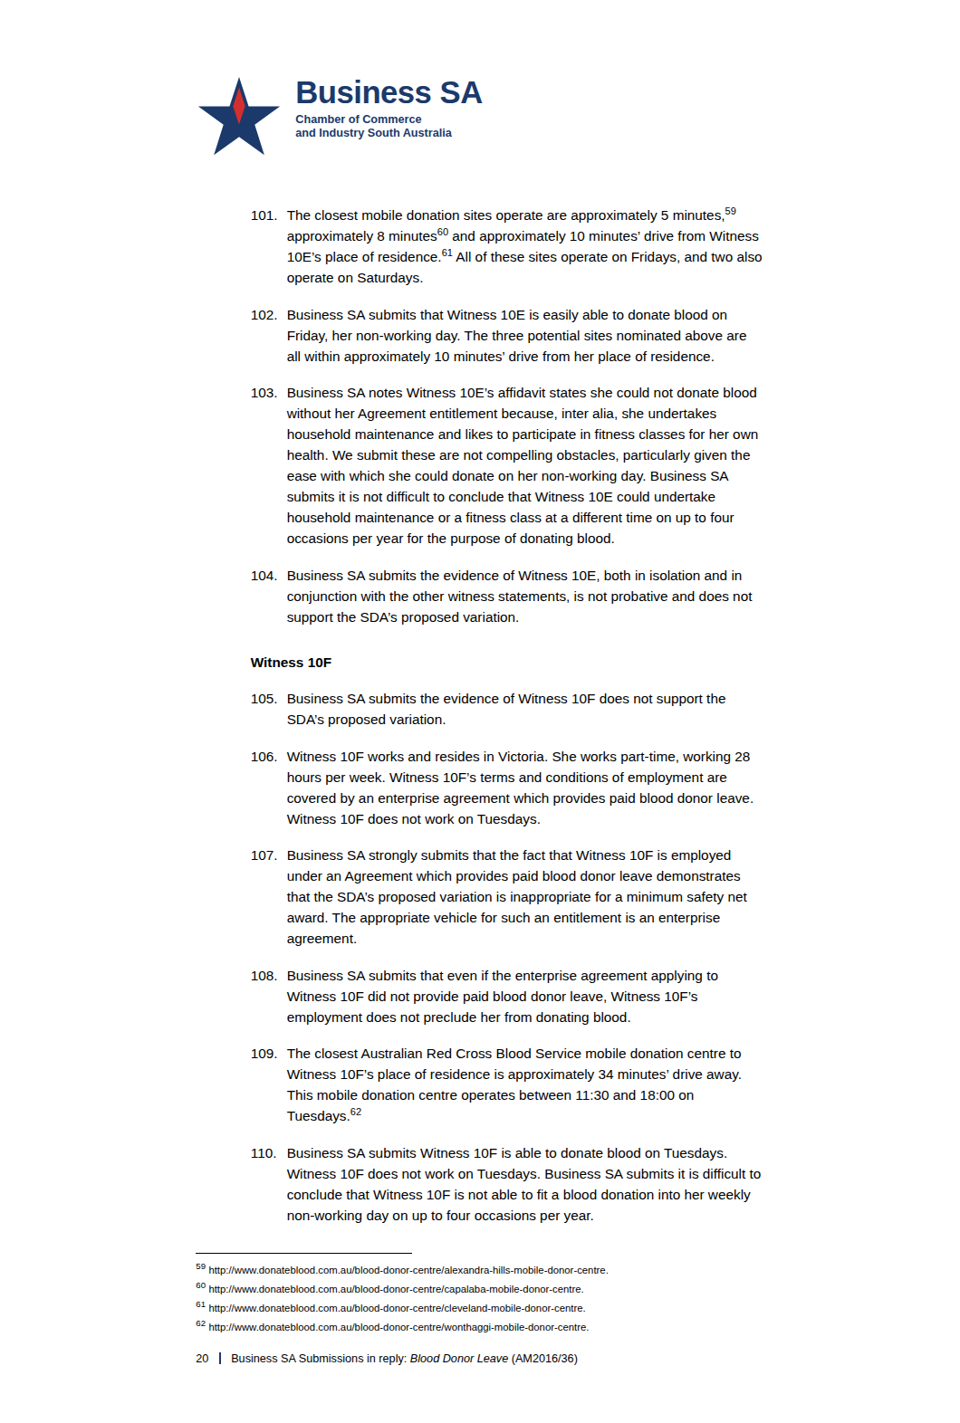Business SA
Chamber of Commerce and Industry South Australia
101. The closest mobile donation sites operate are approximately 5 minutes,59 approximately 8 minutes60 and approximately 10 minutes’ drive from Witness 10E’s place of residence.61 All of these sites operate on Fridays, and two also operate on Saturdays.
102. Business SA submits that Witness 10E is easily able to donate blood on Friday, her non-working day. The three potential sites nominated above are all within approximately 10 minutes’ drive from her place of residence.
103. Business SA notes Witness 10E’s affidavit states she could not donate blood without her Agreement entitlement because, inter alia, she undertakes household maintenance and likes to participate in fitness classes for her own health. We submit these are not compelling obstacles, particularly given the ease with which she could donate on her non-working day. Business SA submits it is not difficult to conclude that Witness 10E could undertake household maintenance or a fitness class at a different time on up to four occasions per year for the purpose of donating blood.
104. Business SA submits the evidence of Witness 10E, both in isolation and in conjunction with the other witness statements, is not probative and does not support the SDA’s proposed variation.
Witness 10F
105. Business SA submits the evidence of Witness 10F does not support the SDA’s proposed variation.
106. Witness 10F works and resides in Victoria. She works part-time, working 28 hours per week. Witness 10F’s terms and conditions of employment are covered by an enterprise agreement which provides paid blood donor leave. Witness 10F does not work on Tuesdays.
107. Business SA strongly submits that the fact that Witness 10F is employed under an Agreement which provides paid blood donor leave demonstrates that the SDA’s proposed variation is inappropriate for a minimum safety net award. The appropriate vehicle for such an entitlement is an enterprise agreement.
108. Business SA submits that even if the enterprise agreement applying to Witness 10F did not provide paid blood donor leave, Witness 10F’s employment does not preclude her from donating blood.
109. The closest Australian Red Cross Blood Service mobile donation centre to Witness 10F’s place of residence is approximately 34 minutes’ drive away. This mobile donation centre operates between 11:30 and 18:00 on Tuesdays.62
110. Business SA submits Witness 10F is able to donate blood on Tuesdays. Witness 10F does not work on Tuesdays. Business SA submits it is difficult to conclude that Witness 10F is not able to fit a blood donation into her weekly non-working day on up to four occasions per year.
59http://www.donateblood.com.au/blood-donor-centre/alexandra-hills-mobile-donor-centre.
60http://www.donateblood.com.au/blood-donor-centre/capalaba-mobile-donor-centre.
61http://www.donateblood.com.au/blood-donor-centre/cleveland-mobile-donor-centre.
62http://www.donateblood.com.au/blood-donor-centre/wonthaggi-mobile-donor-centre.
20 Business SA Submissions in reply: Blood Donor Leave (AM2016/36)